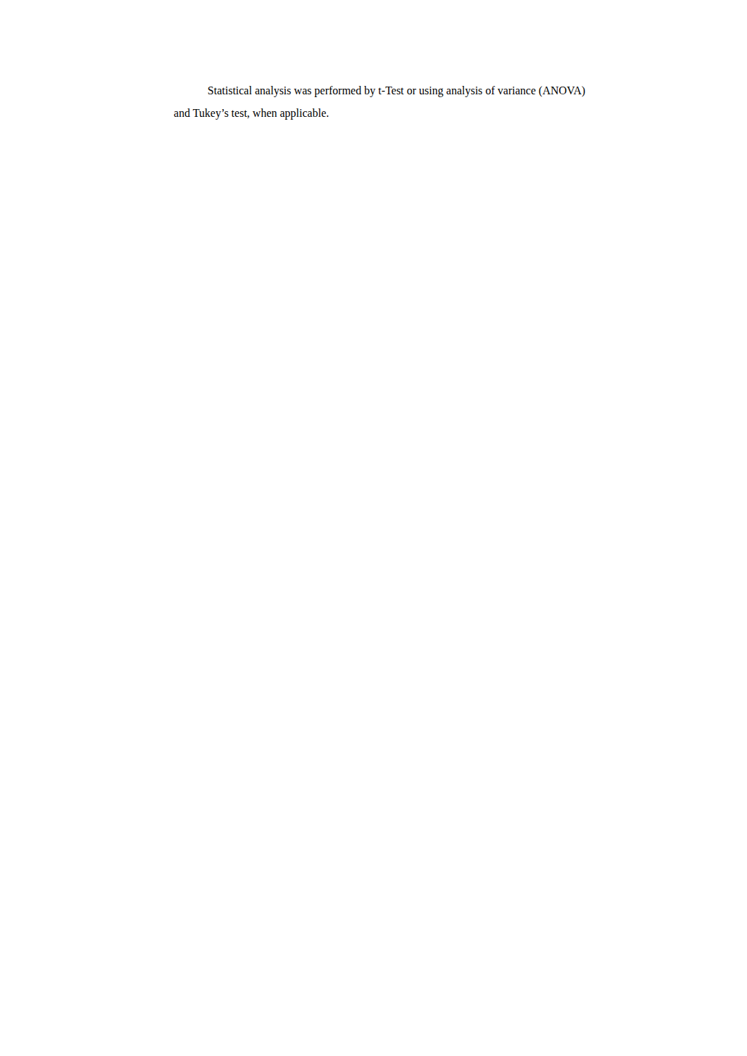Statistical analysis was performed by t-Test or using analysis of variance (ANOVA) and Tukey’s test, when applicable.